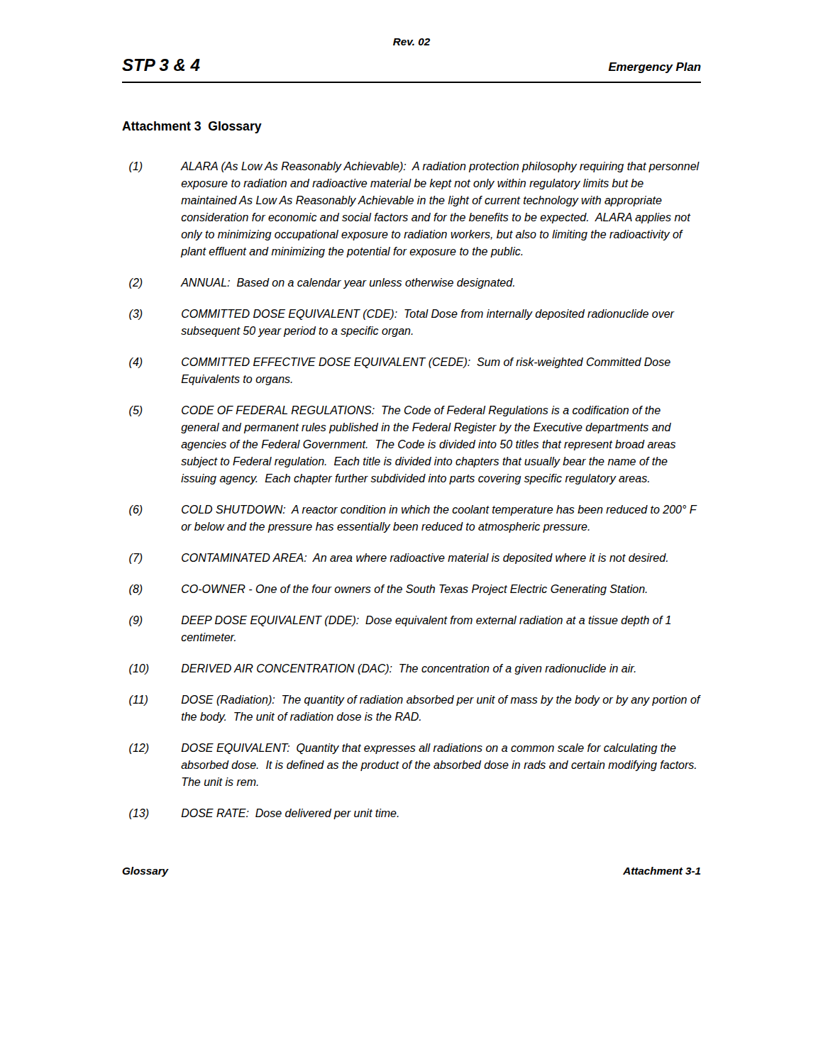Rev. 02
STP 3 & 4 Emergency Plan
Attachment 3 Glossary
(1) ALARA (As Low As Reasonably Achievable): A radiation protection philosophy requiring that personnel exposure to radiation and radioactive material be kept not only within regulatory limits but be maintained As Low As Reasonably Achievable in the light of current technology with appropriate consideration for economic and social factors and for the benefits to be expected. ALARA applies not only to minimizing occupational exposure to radiation workers, but also to limiting the radioactivity of plant effluent and minimizing the potential for exposure to the public.
(2) ANNUAL: Based on a calendar year unless otherwise designated.
(3) COMMITTED DOSE EQUIVALENT (CDE): Total Dose from internally deposited radionuclide over subsequent 50 year period to a specific organ.
(4) COMMITTED EFFECTIVE DOSE EQUIVALENT (CEDE): Sum of risk-weighted Committed Dose Equivalents to organs.
(5) CODE OF FEDERAL REGULATIONS: The Code of Federal Regulations is a codification of the general and permanent rules published in the Federal Register by the Executive departments and agencies of the Federal Government. The Code is divided into 50 titles that represent broad areas subject to Federal regulation. Each title is divided into chapters that usually bear the name of the issuing agency. Each chapter further subdivided into parts covering specific regulatory areas.
(6) COLD SHUTDOWN: A reactor condition in which the coolant temperature has been reduced to 200° F or below and the pressure has essentially been reduced to atmospheric pressure.
(7) CONTAMINATED AREA: An area where radioactive material is deposited where it is not desired.
(8) CO-OWNER - One of the four owners of the South Texas Project Electric Generating Station.
(9) DEEP DOSE EQUIVALENT (DDE): Dose equivalent from external radiation at a tissue depth of 1 centimeter.
(10) DERIVED AIR CONCENTRATION (DAC): The concentration of a given radionuclide in air.
(11) DOSE (Radiation): The quantity of radiation absorbed per unit of mass by the body or by any portion of the body. The unit of radiation dose is the RAD.
(12) DOSE EQUIVALENT: Quantity that expresses all radiations on a common scale for calculating the absorbed dose. It is defined as the product of the absorbed dose in rads and certain modifying factors. The unit is rem.
(13) DOSE RATE: Dose delivered per unit time.
Glossary Attachment 3-1